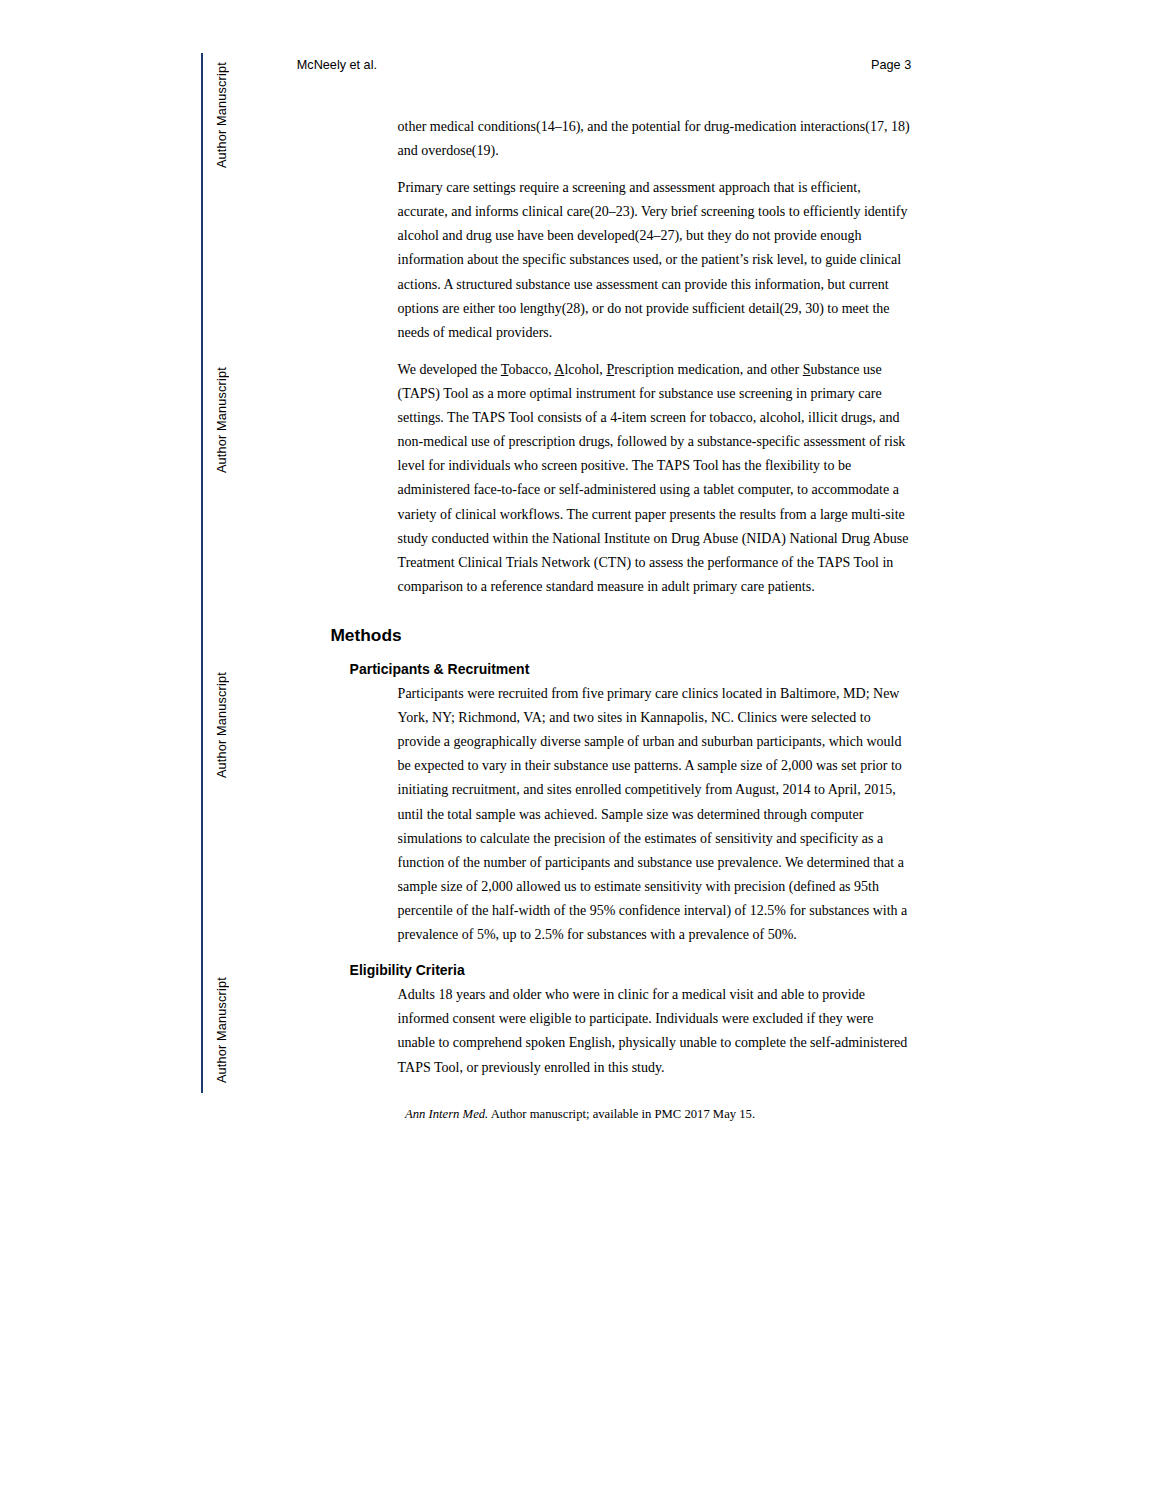Author Manuscript Author Manuscript Author Manuscript Author Manuscript
McNeely et al.
Page 3
other medical conditions(14–16), and the potential for drug-medication interactions(17, 18) and overdose(19).
Primary care settings require a screening and assessment approach that is efficient, accurate, and informs clinical care(20–23). Very brief screening tools to efficiently identify alcohol and drug use have been developed(24–27), but they do not provide enough information about the specific substances used, or the patient’s risk level, to guide clinical actions. A structured substance use assessment can provide this information, but current options are either too lengthy(28), or do not provide sufficient detail(29, 30) to meet the needs of medical providers.
We developed the Tobacco, Alcohol, Prescription medication, and other Substance use (TAPS) Tool as a more optimal instrument for substance use screening in primary care settings. The TAPS Tool consists of a 4-item screen for tobacco, alcohol, illicit drugs, and non-medical use of prescription drugs, followed by a substance-specific assessment of risk level for individuals who screen positive. The TAPS Tool has the flexibility to be administered face-to-face or self-administered using a tablet computer, to accommodate a variety of clinical workflows. The current paper presents the results from a large multi-site study conducted within the National Institute on Drug Abuse (NIDA) National Drug Abuse Treatment Clinical Trials Network (CTN) to assess the performance of the TAPS Tool in comparison to a reference standard measure in adult primary care patients.
Methods
Participants & Recruitment
Participants were recruited from five primary care clinics located in Baltimore, MD; New York, NY; Richmond, VA; and two sites in Kannapolis, NC. Clinics were selected to provide a geographically diverse sample of urban and suburban participants, which would be expected to vary in their substance use patterns. A sample size of 2,000 was set prior to initiating recruitment, and sites enrolled competitively from August, 2014 to April, 2015, until the total sample was achieved. Sample size was determined through computer simulations to calculate the precision of the estimates of sensitivity and specificity as a function of the number of participants and substance use prevalence. We determined that a sample size of 2,000 allowed us to estimate sensitivity with precision (defined as 95th percentile of the half-width of the 95% confidence interval) of 12.5% for substances with a prevalence of 5%, up to 2.5% for substances with a prevalence of 50%.
Eligibility Criteria
Adults 18 years and older who were in clinic for a medical visit and able to provide informed consent were eligible to participate. Individuals were excluded if they were unable to comprehend spoken English, physically unable to complete the self-administered TAPS Tool, or previously enrolled in this study.
Ann Intern Med. Author manuscript; available in PMC 2017 May 15.